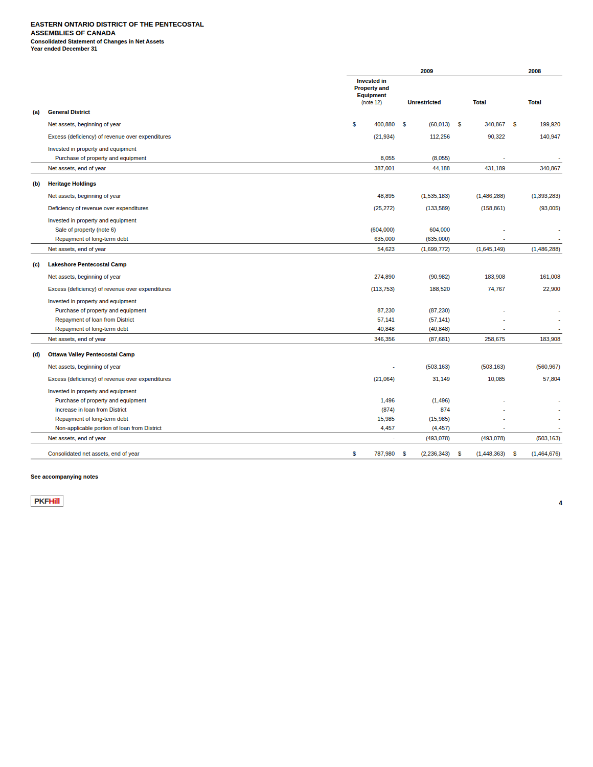Eastern Ontario District of the Pentecostal
Assemblies of Canada
Consolidated Statement of Changes in Net Assets
Year ended December 31
| | 2009 | 2008 |
| --- | --- | --- |
| | Invested in Property and Equipment (note 12) | Unrestricted | Total | Total |
| (a) | General District | |
| | Net assets, beginning of year | $ | 400,880 | $ | (60,013) | $ | 340,867 | $ | 199,920 |
| | Excess (deficiency) of revenue over expenditures | | (21,934) | | 112,256 | | 90,322 | | 140,947 |
| | Invested in property and equipment | |
| | Purchase of property and equipment | | 8,055 | | (8,055) | | - | | - |
| | Net assets, end of year | | 387,001 | | 44,188 | | 431,189 | | 340,867 |
| (b) | Heritage Holdings | |
| | Net assets, beginning of year | | 48,895 | | (1,535,183) | | (1,486,288) | | (1,393,283) |
| | Deficiency of revenue over expenditures | | (25,272) | | (133,589) | | (158,861) | | (93,005) |
| | Invested in property and equipment | |
| | Sale of property (note 6) | | (604,000) | | 604,000 | | - | | - |
| | Repayment of long-term debt | | 635,000 | | (635,000) | | - | | - |
| | Net assets, end of year | | 54,623 | | (1,699,772) | | (1,645,149) | | (1,486,288) |
| (c) | Lakeshore Pentecostal Camp | |
| | Net assets, beginning of year | | 274,890 | | (90,982) | | 183,908 | | 161,008 |
| | Excess (deficiency) of revenue over expenditures | | (113,753) | | 188,520 | | 74,767 | | 22,900 |
| | Invested in property and equipment | |
| | Purchase of property and equipment | | 87,230 | | (87,230) | | - | | - |
| | Repayment of loan from District | | 57,141 | | (57,141) | | - | | - |
| | Repayment of long-term debt | | 40,848 | | (40,848) | | - | | - |
| | Net assets, end of year | | 346,356 | | (87,681) | | 258,675 | | 183,908 |
| (d) | Ottawa Valley Pentecostal Camp | |
| | Net assets, beginning of year | | - | | (503,163) | | (503,163) | | (560,967) |
| | Excess (deficiency) of revenue over expenditures | | (21,064) | | 31,149 | | 10,085 | | 57,804 |
| | Invested in property and equipment | |
| | Purchase of property and equipment | | 1,496 | | (1,496) | | - | | - |
| | Increase in loan from District | | (874) | | 874 | | - | | - |
| | Repayment of long-term debt | | 15,985 | | (15,985) | | - | | - |
| | Non-applicable portion of loan from District | | 4,457 | | (4,457) | | - | | - |
| | Net assets, end of year | | - | | (493,078) | | (493,078) | | (503,163) |
| | Consolidated net assets, end of year | $ | 787,980 | $ | (2,236,343) | $ | (1,448,363) | $ | (1,464,676) |
See accompanying notes
PKFHill 4